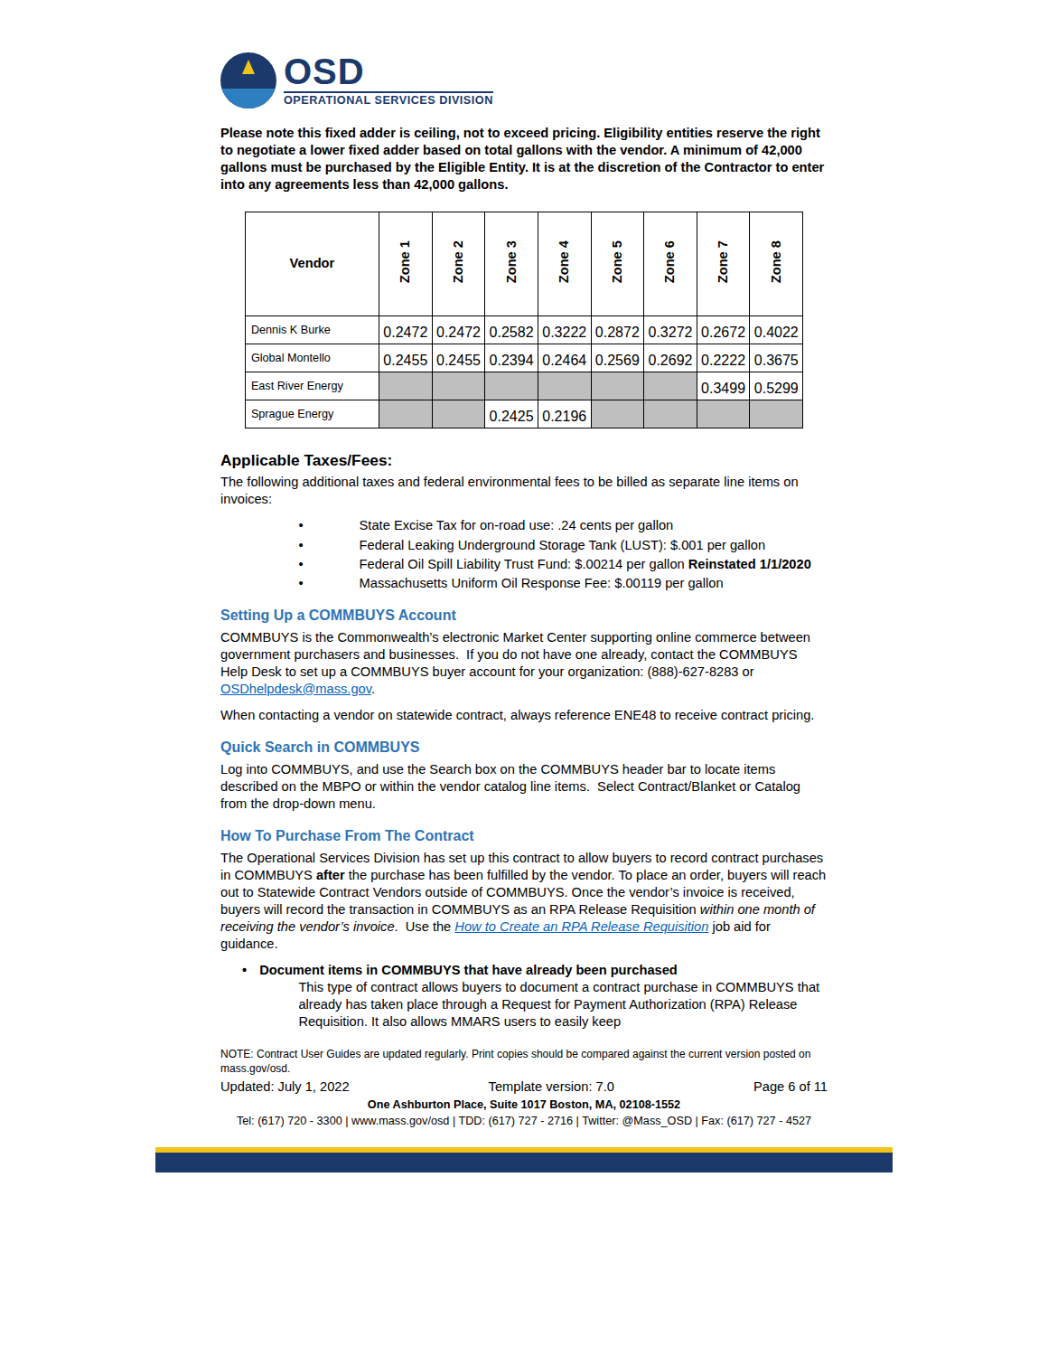OSD
OPERATIONAL SERVICES DIVISION
Please note this fixed adder is ceiling, not to exceed pricing. Eligibility entities reserve the right to negotiate a lower fixed adder based on total gallons with the vendor. A minimum of 42,000 gallons must be purchased by the Eligible Entity. It is at the discretion of the Contractor to enter into any agreements less than 42,000 gallons.
| Vendor | Zone 1 | Zone 2 | Zone 3 | Zone 4 | Zone 5 | Zone 6 | Zone 7 | Zone 8 |
| --- | --- | --- | --- | --- | --- | --- | --- | --- |
| Dennis K Burke | 0.2472 | 0.2472 | 0.2582 | 0.3222 | 0.2872 | 0.3272 | 0.2672 | 0.4022 |
| Global Montello | 0.2455 | 0.2455 | 0.2394 | 0.2464 | 0.2569 | 0.2692 | 0.2222 | 0.3675 |
| East River Energy | | | | | | | 0.3499 | 0.5299 |
| Sprague Energy | | | 0.2425 | 0.2196 | | | | |
Applicable Taxes/Fees:
The following additional taxes and federal environmental fees to be billed as separate line items on invoices:
State Excise Tax for on-road use: .24 cents per gallon
Federal Leaking Underground Storage Tank (LUST): $.001 per gallon
Federal Oil Spill Liability Trust Fund: $.00214 per gallon Reinstated 1/1/2020
Massachusetts Uniform Oil Response Fee: $.00119 per gallon
Setting Up a COMMBUYS Account
COMMBUYS is the Commonwealth’s electronic Market Center supporting online commerce between government purchasers and businesses. If you do not have one already, contact the COMMBUYS Help Desk to set up a COMMBUYS buyer account for your organization: (888)-627-8283 or OSDhelpdesk@mass.gov.
When contacting a vendor on statewide contract, always reference ENE48 to receive contract pricing.
Quick Search in COMMBUYS
Log into COMMBUYS, and use the Search box on the COMMBUYS header bar to locate items described on the MBPO or within the vendor catalog line items. Select Contract/Blanket or Catalog from the drop-down menu.
How To Purchase From The Contract
The Operational Services Division has set up this contract to allow buyers to record contract purchases in COMMBUYS after the purchase has been fulfilled by the vendor. To place an order, buyers will reach out to Statewide Contract Vendors outside of COMMBUYS. Once the vendor’s invoice is received, buyers will record the transaction in COMMBUYS as an RPA Release Requisition within one month of receiving the vendor’s invoice. Use the How to Create an RPA Release Requisition job aid for guidance.
Document items in COMMBUYS that have already been purchased
This type of contract allows buyers to document a contract purchase in COMMBUYS that already has taken place through a Request for Payment Authorization (RPA) Release Requisition. It also allows MMARS users to easily keep
NOTE: Contract User Guides are updated regularly. Print copies should be compared against the current version posted on mass.gov/osd.
Updated: July 1, 2022
Template version: 7.0
Page 6 of 11
One Ashburton Place, Suite 1017 Boston, MA, 02108-1552
Tel: (617) 720 - 3300 | www.mass.gov/osd | TDD: (617) 727 - 2716 | Twitter: @Mass_OSD | Fax: (617) 727 - 4527